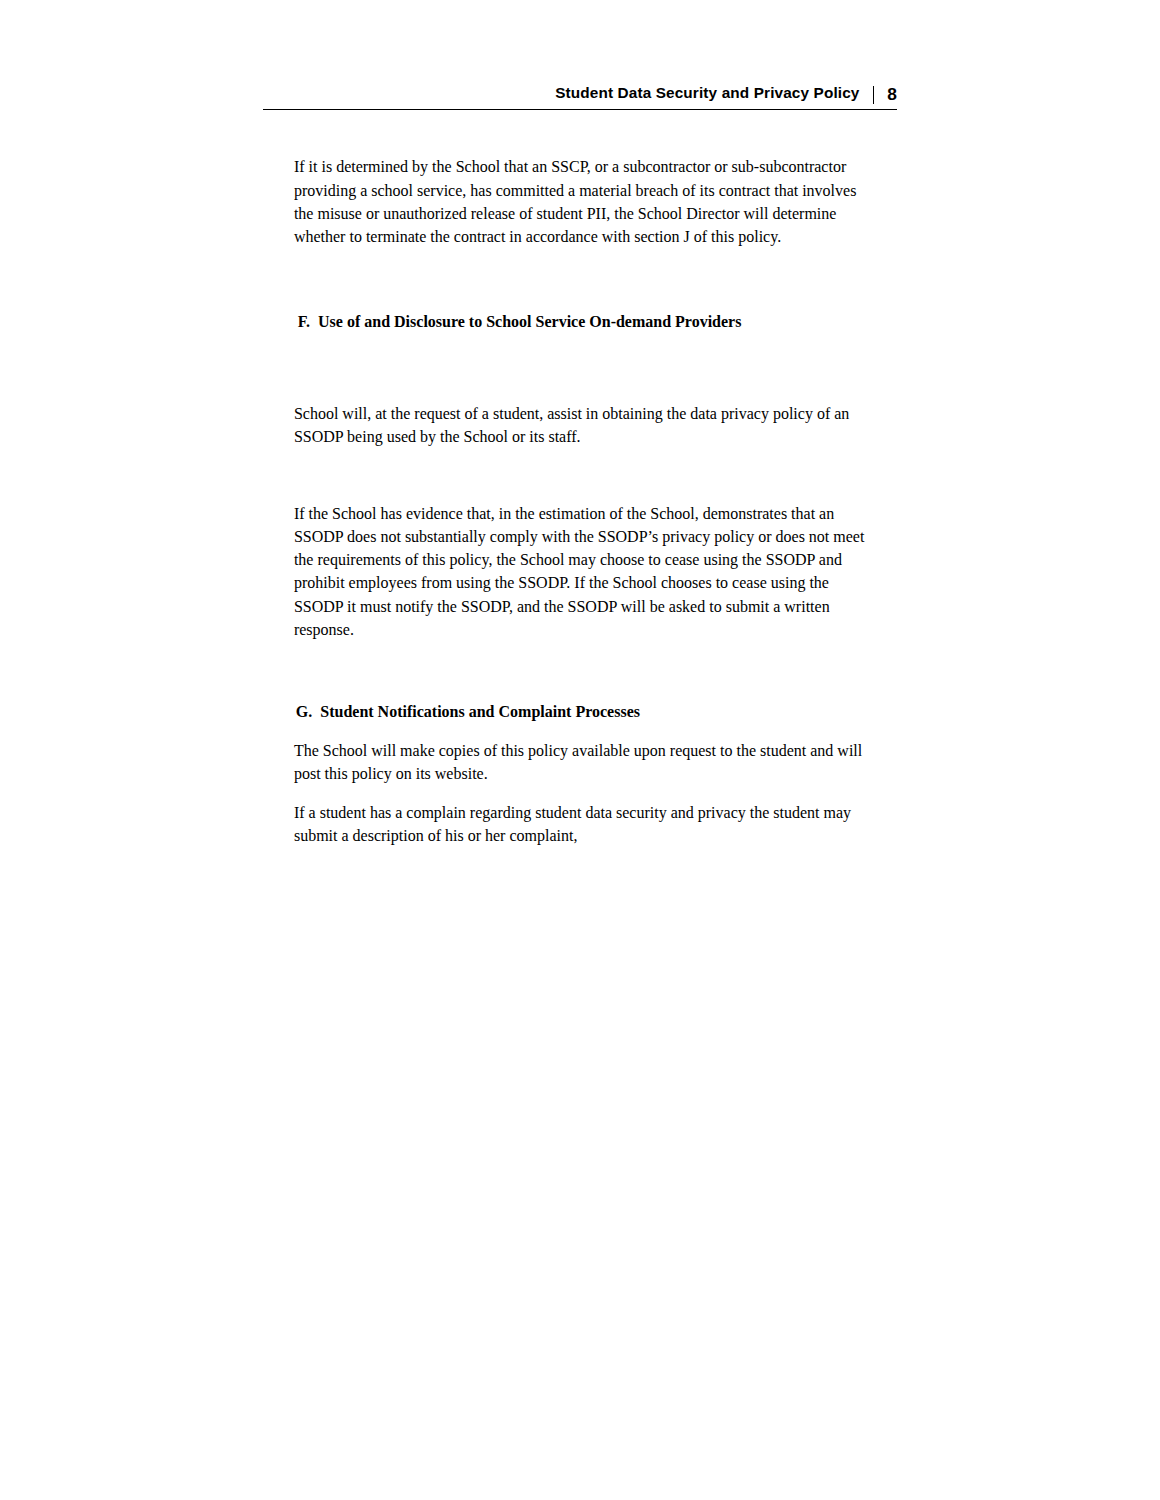Student Data Security and Privacy Policy
8
If it is determined by the School that an SSCP, or a subcontractor or sub-subcontractor providing a school service, has committed a material breach of its contract that involves the misuse or unauthorized release of student PII, the School Director will determine whether to terminate the contract in accordance with section J of this policy.
F. Use of and Disclosure to School Service On-demand Providers
School will, at the request of a student, assist in obtaining the data privacy policy of an SSODP being used by the School or its staff.
If the School has evidence that, in the estimation of the School, demonstrates that an SSODP does not substantially comply with the SSODP’s privacy policy or does not meet the requirements of this policy, the School may choose to cease using the SSODP and prohibit employees from using the SSODP. If the School chooses to cease using the SSODP it must notify the SSODP, and the SSODP will be asked to submit a written response.
G. Student Notifications and Complaint Processes
The School will make copies of this policy available upon request to the student and will post this policy on its website.
If a student has a complain regarding student data security and privacy the student may submit a description of his or her complaint,